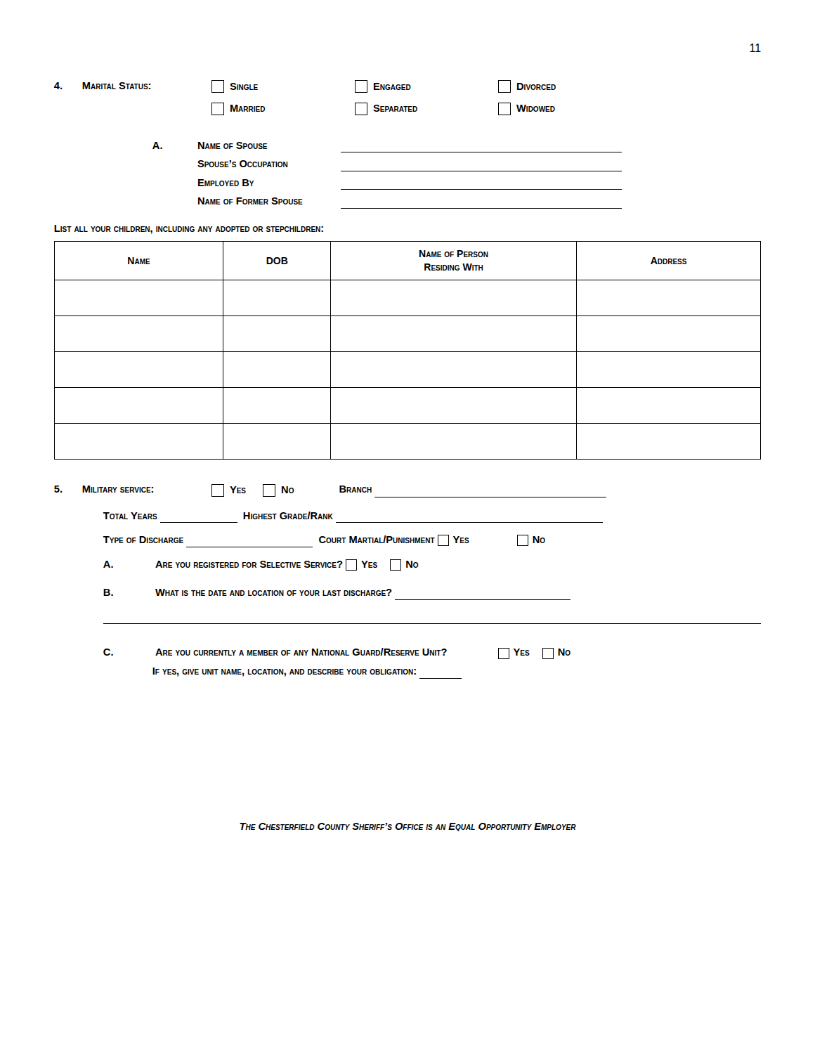11
| 4. | Marital Status: Single Engaged Divorced Married Separated Widowed |
A. Name of Spouse
Spouse’s Occupation
Employed By
Name of Former Spouse
List all your children, including any adopted or stepchildren:
| Name | DOB | Name of Person Residing With | Address |
| --- | --- | --- | --- |
| 5. | Military service: Yes No Branch |
Total Years Highest Grade/Rank
Type of Discharge Court Martial/Punishment Yes No
A. Are you registered for Selective Service? Yes No
B. What is the date and location of your last discharge?
C. Are you currently a member of any National Guard/Reserve Unit? Yes No
If yes, give unit name, location, and describe your obligation:
The Chesterfield County Sheriff’s Office is an Equal Opportunity Employer